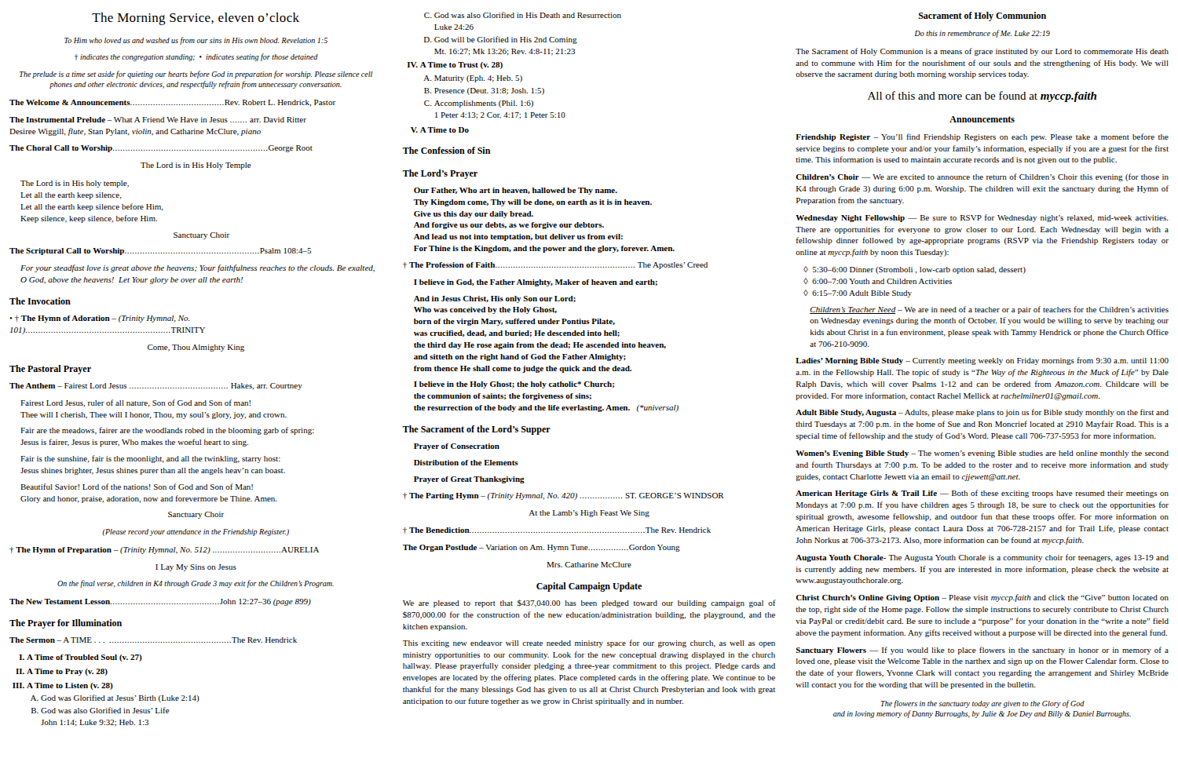The Morning Service, eleven o’clock
To Him who loved us and washed us from our sins in His own blood. Revelation 1:5
† indicates the congregation standing; • indicates seating for those detained
The prelude is a time set aside for quieting our hearts before God in preparation for worship. Please silence cell phones and other electronic devices, and respectfully refrain from unnecessary conversation.
The Welcome & Announcements..................................... Rev. Robert L. Hendrick, Pastor
The Instrumental Prelude – What A Friend We Have in Jesus ....... arr. David Ritter
Desiree Wiggill, flute, Stan Pylant, violin, and Catharine McClure, piano
The Choral Call to Worship............................................................. George Root
The Lord is in His Holy Temple
The Lord is in His holy temple,
Let all the earth keep silence,
Let all the earth keep silence before Him,
Keep silence, keep silence, before Him.
Sanctuary Choir
The Scriptural Call to Worship..................................................... Psalm 108:4–5
For your steadfast love is great above the heavens; Your faithfulness reaches to the clouds. Be exalted, O God, above the heavens! Let Your glory be over all the earth!
The Invocation
• † The Hymn of Adoration – (Trinity Hymnal, No. 101)......................................................... TRINITY
Come, Thou Almighty King
The Pastoral Prayer
The Anthem – Fairest Lord Jesus ....................................... Hakes, arr. Courtney
Fairest Lord Jesus, ruler of all nature, Son of God and Son of man!
Thee will I cherish, Thee will I honor, Thou, my soul’s glory, joy, and crown.
Fair are the meadows, fairer are the woodlands robed in the blooming garb of spring:
Jesus is fairer, Jesus is purer, Who makes the woeful heart to sing.
Fair is the sunshine, fair is the moonlight, and all the twinkling, starry host:
Jesus shines brighter, Jesus shines purer than all the angels heav’n can boast.
Beautiful Savior! Lord of the nations! Son of God and Son of Man!
Glory and honor, praise, adoration, now and forevermore be Thine. Amen.
Sanctuary Choir
(Please record your attendance in the Friendship Register.)
† The Hymn of Preparation – (Trinity Hymnal, No. 512) ........................... AURELIA
I Lay My Sins on Jesus
On the final verse, children in K4 through Grade 3 may exit for the Children’s Program.
The New Testament Lesson........................................... John 12:27–36 (page 899)
The Prayer for Illumination
The Sermon – A TIME . . . ................................................ The Rev. Hendrick
A Time of Troubled Soul (v. 27)
A Time to Pray (v. 28)
A Time to Listen (v. 28)
God was Glorified at Jesus’ Birth (Luke 2:14)
God was also Glorified in Jesus’ Life
John 1:14; Luke 9:32; Heb. 1:3
God was also Glorified in His Death and Resurrection
Luke 24:26
God will be Glorified in His 2nd Coming
Mt. 16:27; Mk 13:26; Rev. 4:8-11; 21:23
A Time to Trust (v. 28)
Maturity (Eph. 4; Heb. 5)
Presence (Deut. 31:8; Josh. 1:5)
Accomplishments (Phil. 1:6)
1 Peter 4:13; 2 Cor. 4:17; 1 Peter 5:10
A Time to Do
The Confession of Sin
The Lord’s Prayer
Our Father, Who art in heaven, hallowed be Thy name.
Thy Kingdom come, Thy will be done, on earth as it is in heaven.
Give us this day our daily bread.
And forgive us our debts, as we forgive our debtors.
And lead us not into temptation, but deliver us from evil:
For Thine is the Kingdom, and the power and the glory, forever. Amen.
† The Profession of Faith....................................................... The Apostles’ Creed
I believe in God, the Father Almighty, Maker of heaven and earth;
And in Jesus Christ, His only Son our Lord;
Who was conceived by the Holy Ghost,
born of the virgin Mary, suffered under Pontius Pilate,
was crucified, dead, and buried; He descended into hell;
the third day He rose again from the dead; He ascended into heaven,
and sitteth on the right hand of God the Father Almighty;
from thence He shall come to judge the quick and the dead.
I believe in the Holy Ghost; the holy catholic* Church;
the communion of saints; the forgiveness of sins;
the resurrection of the body and the life everlasting. Amen. (*universal)
The Sacrament of the Lord’s Supper
Prayer of Consecration
Distribution of the Elements
Prayer of Great Thanksgiving
† The Parting Hymn – (Trinity Hymnal, No. 420) ................. ST. GEORGE’S WINDSOR
At the Lamb’s High Feast We Sing
† The Benediction..................................................................... The Rev. Hendrick
The Organ Postlude – Variation on Am. Hymn Tune................ Gordon Young
Mrs. Catharine McClure
Capital Campaign Update
We are pleased to report that $437,040.00 has been pledged toward our building campaign goal of $870,000.00 for the construction of the new education/administration building, the playground, and the kitchen expansion.
This exciting new endeavor will create needed ministry space for our growing church, as well as open ministry opportunities to our community. Look for the new conceptual drawing displayed in the church hallway. Please prayerfully consider pledging a three-year commitment to this project. Pledge cards and envelopes are located by the offering plates. Place completed cards in the offering plate. We continue to be thankful for the many blessings God has given to us all at Christ Church Presbyterian and look with great anticipation to our future together as we grow in Christ spiritually and in number.
Sacrament of Holy Communion
Do this in remembrance of Me. Luke 22:19
The Sacrament of Holy Communion is a means of grace instituted by our Lord to commemorate His death and to commune with Him for the nourishment of our souls and the strengthening of His body. We will observe the sacrament during both morning worship services today.
All of this and more can be found at myccp.faith
Announcements
Friendship Register – You’ll find Friendship Registers on each pew. Please take a moment before the service begins to complete your and/or your family’s information, especially if you are a guest for the first time. This information is used to maintain accurate records and is not given out to the public.
Children’s Choir — We are excited to announce the return of Children’s Choir this evening (for those in K4 through Grade 3) during 6:00 p.m. Worship. The children will exit the sanctuary during the Hymn of Preparation from the sanctuary.
Wednesday Night Fellowship — Be sure to RSVP for Wednesday night’s relaxed, mid-week activities. There are opportunities for everyone to grow closer to our Lord. Each Wednesday will begin with a fellowship dinner followed by age-appropriate programs (RSVP via the Friendship Registers today or online at myccp.faith by noon this Tuesday):
5:30–6:00 Dinner (Stromboli , low-carb option salad, dessert)
6:00–7:00 Youth and Children Activities
6:15–7:00 Adult Bible Study
Children’s Teacher Need – We are in need of a teacher or a pair of teachers for the Children’s activities on Wednesday evenings during the month of October. If you would be willing to serve by teaching our kids about Christ in a fun environment, please speak with Tammy Hendrick or phone the Church Office at 706-210-9090.
Ladies’ Morning Bible Study – Currently meeting weekly on Friday mornings from 9:30 a.m. until 11:00 a.m. in the Fellowship Hall. The topic of study is “The Way of the Righteous in the Muck of Life” by Dale Ralph Davis, which will cover Psalms 1-12 and can be ordered from Amazon.com. Childcare will be provided. For more information, contact Rachel Mellick at rachelmilner01@gmail.com.
Adult Bible Study, Augusta – Adults, please make plans to join us for Bible study monthly on the first and third Tuesdays at 7:00 p.m. in the home of Sue and Ron Moncrief located at 2910 Mayfair Road. This is a special time of fellowship and the study of God’s Word. Please call 706-737-5953 for more information.
Women’s Evening Bible Study – The women’s evening Bible studies are held online monthly the second and fourth Thursdays at 7:00 p.m. To be added to the roster and to receive more information and study guides, contact Charlotte Jewett via an email to cjjewett@att.net.
American Heritage Girls & Trail Life — Both of these exciting troops have resumed their meetings on Mondays at 7:00 p.m. If you have children ages 5 through 18, be sure to check out the opportunities for spiritual growth, awesome fellowship, and outdoor fun that these troops offer. For more information on American Heritage Girls, please contact Laura Doss at 706-728-2157 and for Trail Life, please contact John Norkus at 706-373-2173. Also, more information can be found at myccp.faith.
Augusta Youth Chorale- The Augusta Youth Chorale is a community choir for teenagers, ages 13-19 and is currently adding new members. If you are interested in more information, please check the website at www.augustayouthchorale.org.
Christ Church’s Online Giving Option – Please visit myccp.faith and click the “Give” button located on the top, right side of the Home page. Follow the simple instructions to securely contribute to Christ Church via PayPal or credit/debit card. Be sure to include a “purpose” for your donation in the “write a note” field above the payment information. Any gifts received without a purpose will be directed into the general fund.
Sanctuary Flowers — If you would like to place flowers in the sanctuary in honor or in memory of a loved one, please visit the Welcome Table in the narthex and sign up on the Flower Calendar form. Close to the date of your flowers, Yvonne Clark will contact you regarding the arrangement and Shirley McBride will contact you for the wording that will be presented in the bulletin.
The flowers in the sanctuary today are given to the Glory of God
and in loving memory of Danny Burroughs, by Julie & Joe Dey and Billy & Daniel Burroughs.